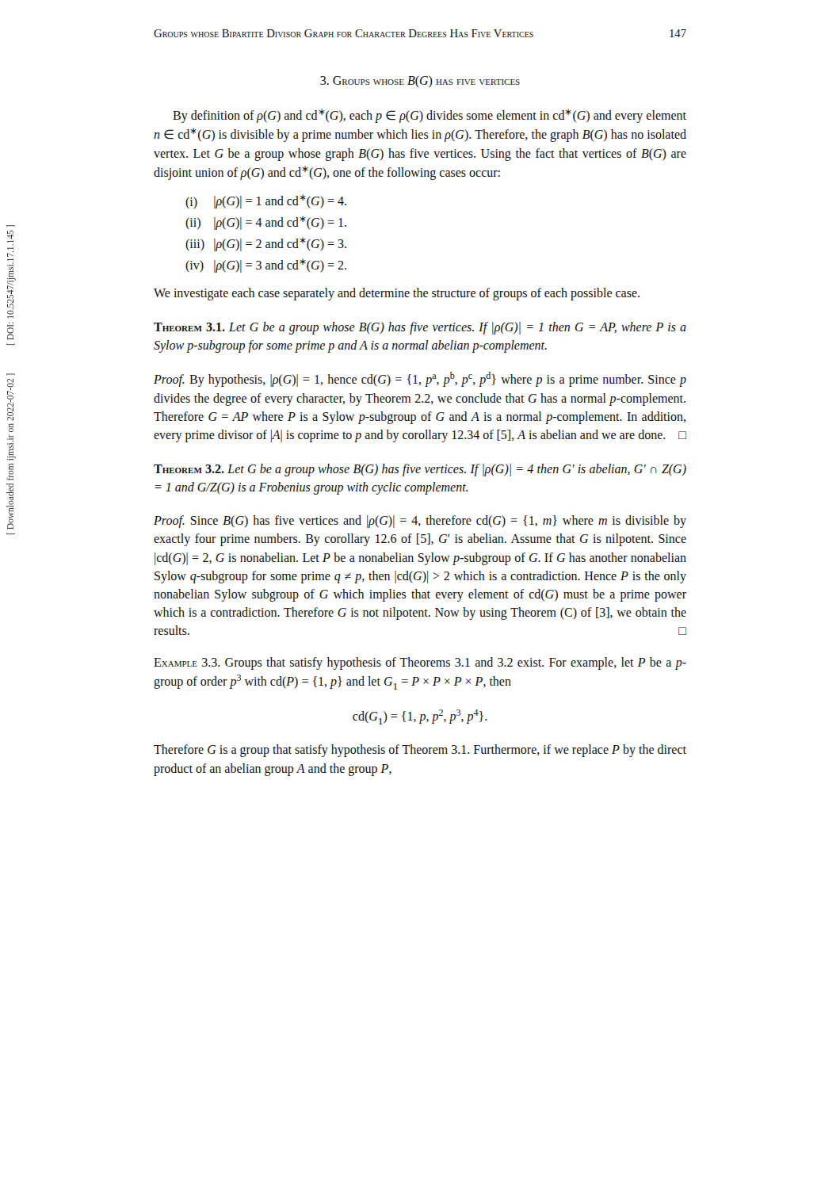[ Downloaded from ijmsi.ir on 2022-07-02 ][ DOI: 10.52547/ijmsi.17.1.145 ]
Groups whose Bipartite Divisor Graph for Character Degrees Has Five Vertices 147
3. Groups whose B(G) has five vertices
By definition of ρ(G) and cd∗(G), each p ∈ ρ(G) divides some element in cd∗(G) and every element n ∈ cd∗(G) is divisible by a prime number which lies in ρ(G). Therefore, the graph B(G) has no isolated vertex. Let G be a group whose graph B(G) has five vertices. Using the fact that vertices of B(G) are disjoint union of ρ(G) and cd∗(G), one of the following cases occur:
(i)|ρ(G)| = 1 and cd∗(G) = 4.
(ii)|ρ(G)| = 4 and cd∗(G) = 1.
(iii)|ρ(G)| = 2 and cd∗(G) = 3.
(iv)|ρ(G)| = 3 and cd∗(G) = 2.
We investigate each case separately and determine the structure of groups of each possible case.
Theorem 3.1. Let G be a group whose B(G) has five vertices. If |ρ(G)| = 1 then G = AP, where P is a Sylow p-subgroup for some prime p and A is a normal abelian p-complement.
Proof. By hypothesis, |ρ(G)| = 1, hence cd(G) = {1, pa, pb, pc, pd} where p is a prime number. Since p divides the degree of every character, by Theorem 2.2, we conclude that G has a normal p-complement. Therefore G = AP where P is a Sylow p-subgroup of G and A is a normal p-complement. In addition, every prime divisor of |A| is coprime to p and by corollary 12.34 of [5], A is abelian and we are done. □
Theorem 3.2. Let G be a group whose B(G) has five vertices. If |ρ(G)| = 4 then G′ is abelian, G′ ∩ Z(G) = 1 and G/Z(G) is a Frobenius group with cyclic complement.
Proof. Since B(G) has five vertices and |ρ(G)| = 4, therefore cd(G) = {1, m} where m is divisible by exactly four prime numbers. By corollary 12.6 of [5], G′ is abelian. Assume that G is nilpotent. Since |cd(G)| = 2, G is nonabelian. Let P be a nonabelian Sylow p-subgroup of G. If G has another nonabelian Sylow q-subgroup for some prime q ≠ p, then |cd(G)| > 2 which is a contradiction. Hence P is the only nonabelian Sylow subgroup of G which implies that every element of cd(G) must be a prime power which is a contradiction. Therefore G is not nilpotent. Now by using Theorem (C) of [3], we obtain the results. □
Example 3.3. Groups that satisfy hypothesis of Theorems 3.1 and 3.2 exist. For example, let P be a p-group of order p3 with cd(P) = {1, p} and let G1 = P × P × P × P, then
cd(G1) = {1, p, p2, p3, p4}.
Therefore G is a group that satisfy hypothesis of Theorem 3.1. Furthermore, if we replace P by the direct product of an abelian group A and the group P,